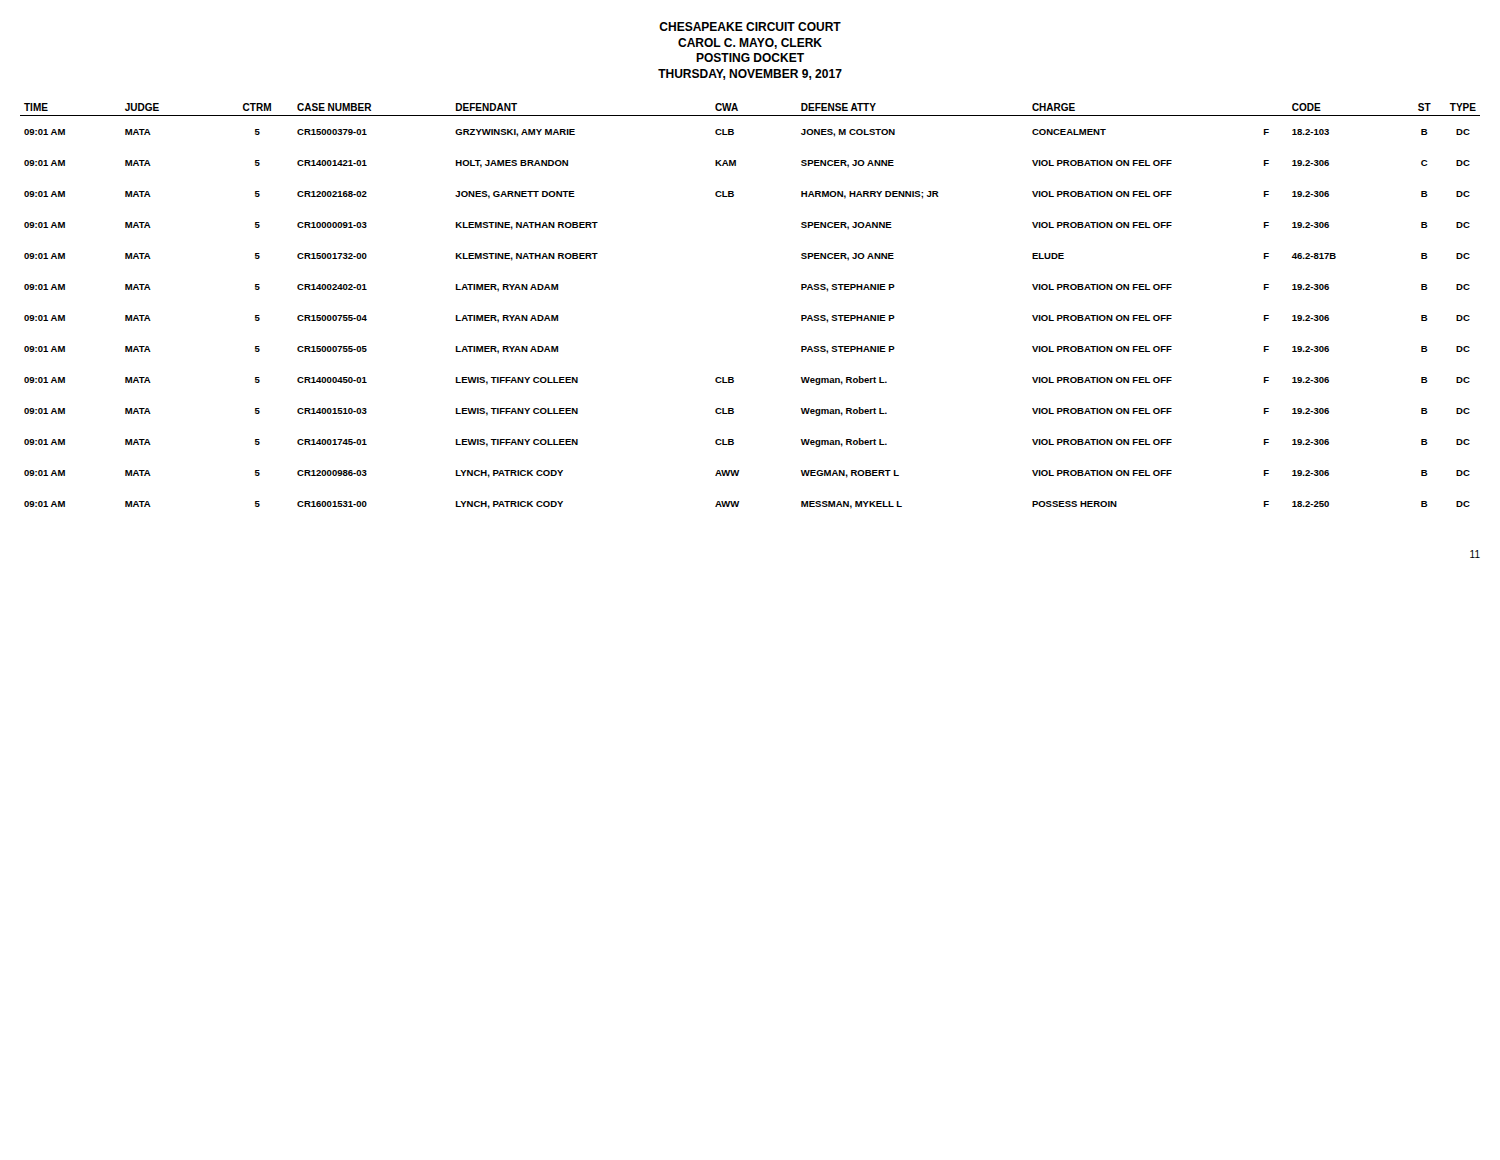CHESAPEAKE CIRCUIT COURT
CAROL C. MAYO, CLERK
POSTING DOCKET
THURSDAY, NOVEMBER 9, 2017
| TIME | JUDGE | CTRM | CASE NUMBER | DEFENDANT | CWA | DEFENSE ATTY | CHARGE | | CODE | ST | TYPE |
| --- | --- | --- | --- | --- | --- | --- | --- | --- | --- | --- | --- |
| 09:01 AM | MATA | 5 | CR15000379-01 | GRZYWINSKI, AMY MARIE | CLB | JONES, M COLSTON | CONCEALMENT | F | 18.2-103 | B | DC |
| 09:01 AM | MATA | 5 | CR14001421-01 | HOLT, JAMES BRANDON | KAM | SPENCER, JO ANNE | VIOL PROBATION ON FEL OFF | F | 19.2-306 | C | DC |
| 09:01 AM | MATA | 5 | CR12002168-02 | JONES, GARNETT DONTE | CLB | HARMON, HARRY DENNIS; JR | VIOL PROBATION ON FEL OFF | F | 19.2-306 | B | DC |
| 09:01 AM | MATA | 5 | CR10000091-03 | KLEMSTINE, NATHAN ROBERT | | SPENCER, JOANNE | VIOL PROBATION ON FEL OFF | F | 19.2-306 | B | DC |
| 09:01 AM | MATA | 5 | CR15001732-00 | KLEMSTINE, NATHAN ROBERT | | SPENCER, JO ANNE | ELUDE | F | 46.2-817B | B | DC |
| 09:01 AM | MATA | 5 | CR14002402-01 | LATIMER, RYAN ADAM | | PASS, STEPHANIE P | VIOL PROBATION ON FEL OFF | F | 19.2-306 | B | DC |
| 09:01 AM | MATA | 5 | CR15000755-04 | LATIMER, RYAN ADAM | | PASS, STEPHANIE P | VIOL PROBATION ON FEL OFF | F | 19.2-306 | B | DC |
| 09:01 AM | MATA | 5 | CR15000755-05 | LATIMER, RYAN ADAM | | PASS, STEPHANIE P | VIOL PROBATION ON FEL OFF | F | 19.2-306 | B | DC |
| 09:01 AM | MATA | 5 | CR14000450-01 | LEWIS, TIFFANY COLLEEN | CLB | Wegman, Robert L. | VIOL PROBATION ON FEL OFF | F | 19.2-306 | B | DC |
| 09:01 AM | MATA | 5 | CR14001510-03 | LEWIS, TIFFANY COLLEEN | CLB | Wegman, Robert L. | VIOL PROBATION ON FEL OFF | F | 19.2-306 | B | DC |
| 09:01 AM | MATA | 5 | CR14001745-01 | LEWIS, TIFFANY COLLEEN | CLB | Wegman, Robert L. | VIOL PROBATION ON FEL OFF | F | 19.2-306 | B | DC |
| 09:01 AM | MATA | 5 | CR12000986-03 | LYNCH, PATRICK CODY | AWW | WEGMAN, ROBERT L | VIOL PROBATION ON FEL OFF | F | 19.2-306 | B | DC |
| 09:01 AM | MATA | 5 | CR16001531-00 | LYNCH, PATRICK CODY | AWW | MESSMAN, MYKELL L | POSSESS HEROIN | F | 18.2-250 | B | DC |
11